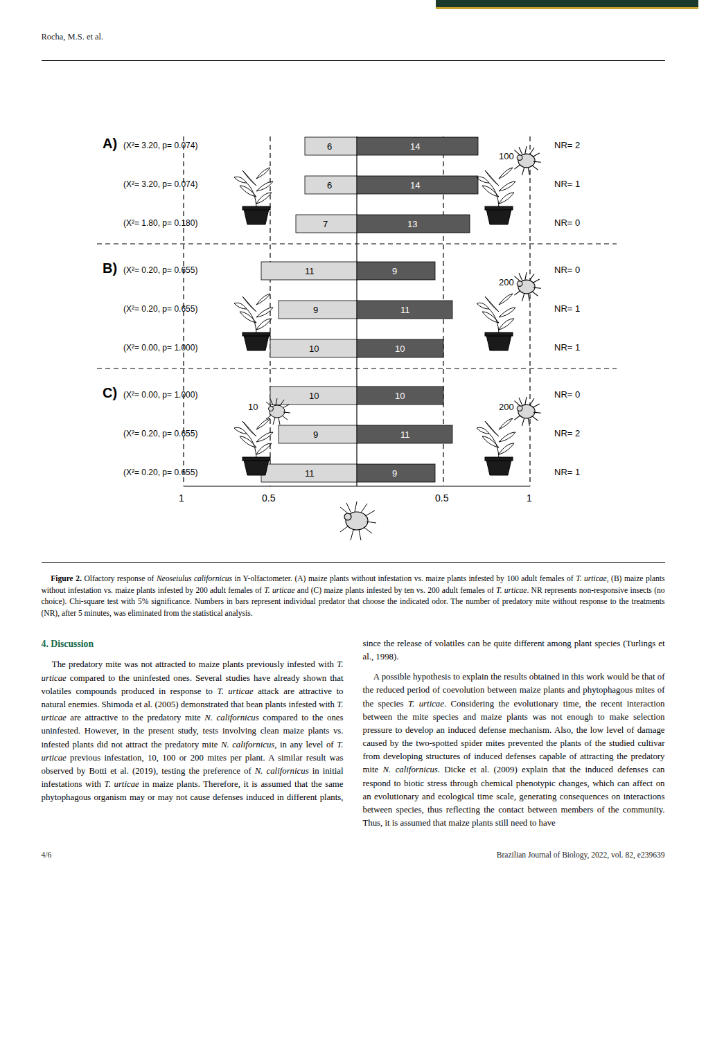Rocha, M.S. et al.
A) (X²= 3.20, p= 0.074) (X²= 3.20, p= 0.074) (X²= 1.80, p= 0.180) 6 14 6 14 7 13 NR= 2 NR= 1 NR= 0 100 B) (X²= 0.20, p= 0.655) (X²= 0.20, p= 0.655) (X²= 0.00, p= 1.000) 11 9 9 11 10 10 NR= 0 NR= 1 NR= 1 200 C) (X²= 0.00, p= 1.000) (X²= 0.20, p= 0.655) (X²= 0.20, p= 0.655) 10 10 9 11 11 9 NR= 0 NR= 2 NR= 1 10 200 1 0.5 0.5 1
Figure 2. Olfactory response of Neoseiulus californicus in Y-olfactometer. (A) maize plants without infestation vs. maize plants infested by 100 adult females of T. urticae, (B) maize plants without infestation vs. maize plants infested by 200 adult females of T. urticae and (C) maize plants infested by ten vs. 200 adult females of T. urticae. NR represents non-responsive insects (no choice). Chi-square test with 5% significance. Numbers in bars represent individual predator that choose the indicated odor. The number of predatory mite without response to the treatments (NR), after 5 minutes, was eliminated from the statistical analysis.
4. Discussion
The predatory mite was not attracted to maize plants previously infested with T. urticae compared to the uninfested ones. Several studies have already shown that volatiles compounds produced in response to T. urticae attack are attractive to natural enemies. Shimoda et al. (2005) demonstrated that bean plants infested with T. urticae are attractive to the predatory mite N. californicus compared to the ones uninfested. However, in the present study, tests involving clean maize plants vs. infested plants did not attract the predatory mite N. californicus, in any level of T. urticae previous infestation, 10, 100 or 200 mites per plant. A similar result was observed by Botti et al. (2019), testing the preference of N. californicus in initial infestations with T. urticae in maize plants. Therefore, it is assumed that the same phytophagous organism may or may not cause defenses induced in different plants, since the release of volatiles can be quite different among plant species (Turlings et al., 1998).
A possible hypothesis to explain the results obtained in this work would be that of the reduced period of coevolution between maize plants and phytophagous mites of the species T. urticae. Considering the evolutionary time, the recent interaction between the mite species and maize plants was not enough to make selection pressure to develop an induced defense mechanism. Also, the low level of damage caused by the two-spotted spider mites prevented the plants of the studied cultivar from developing structures of induced defenses capable of attracting the predatory mite N. californicus. Dicke et al. (2009) explain that the induced defenses can respond to biotic stress through chemical phenotypic changes, which can affect on an evolutionary and ecological time scale, generating consequences on interactions between species, thus reflecting the contact between members of the community. Thus, it is assumed that maize plants still need to have
4/6
Brazilian Journal of Biology, 2022, vol. 82, e239639